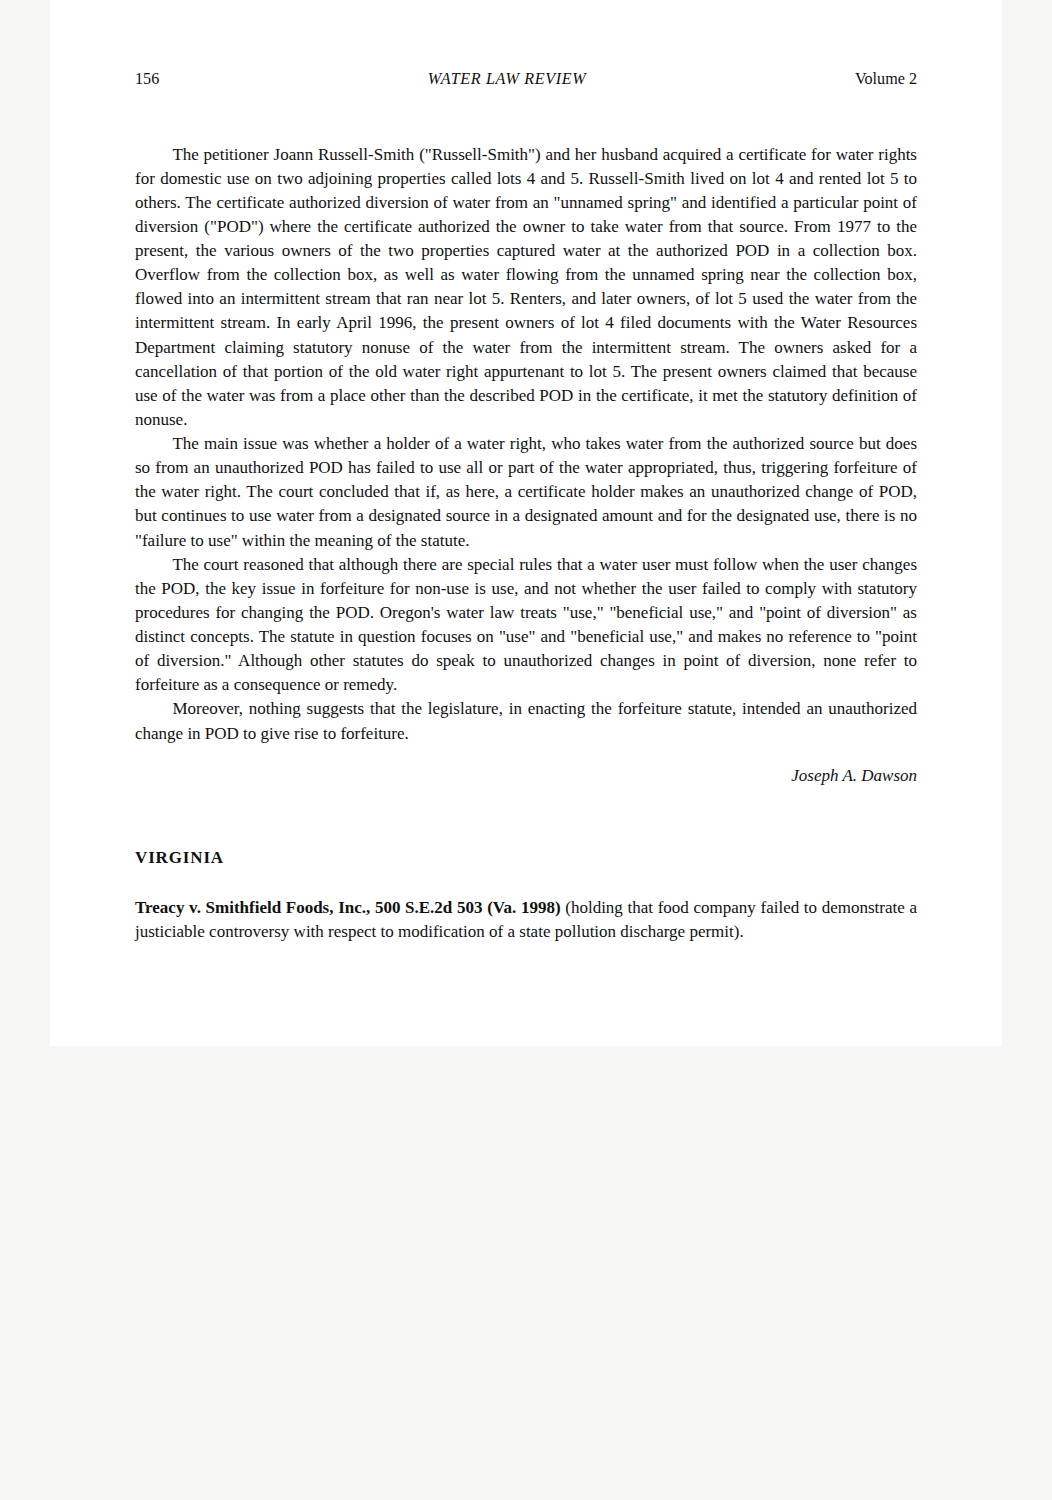156 Water Law Review Volume 2
The petitioner Joann Russell-Smith ("Russell-Smith") and her husband acquired a certificate for water rights for domestic use on two adjoining properties called lots 4 and 5. Russell-Smith lived on lot 4 and rented lot 5 to others. The certificate authorized diversion of water from an "unnamed spring" and identified a particular point of diversion ("POD") where the certificate authorized the owner to take water from that source. From 1977 to the present, the various owners of the two properties captured water at the authorized POD in a collection box. Overflow from the collection box, as well as water flowing from the unnamed spring near the collection box, flowed into an intermittent stream that ran near lot 5. Renters, and later owners, of lot 5 used the water from the intermittent stream. In early April 1996, the present owners of lot 4 filed documents with the Water Resources Department claiming statutory nonuse of the water from the intermittent stream. The owners asked for a cancellation of that portion of the old water right appurtenant to lot 5. The present owners claimed that because use of the water was from a place other than the described POD in the certificate, it met the statutory definition of nonuse.
The main issue was whether a holder of a water right, who takes water from the authorized source but does so from an unauthorized POD has failed to use all or part of the water appropriated, thus, triggering forfeiture of the water right. The court concluded that if, as here, a certificate holder makes an unauthorized change of POD, but continues to use water from a designated source in a designated amount and for the designated use, there is no "failure to use" within the meaning of the statute.
The court reasoned that although there are special rules that a water user must follow when the user changes the POD, the key issue in forfeiture for non-use is use, and not whether the user failed to comply with statutory procedures for changing the POD. Oregon's water law treats "use," "beneficial use," and "point of diversion" as distinct concepts. The statute in question focuses on "use" and "beneficial use," and makes no reference to "point of diversion." Although other statutes do speak to unauthorized changes in point of diversion, none refer to forfeiture as a consequence or remedy.
Moreover, nothing suggests that the legislature, in enacting the forfeiture statute, intended an unauthorized change in POD to give rise to forfeiture.
Joseph A. Dawson
VIRGINIA
Treacy v. Smithfield Foods, Inc., 500 S.E.2d 503 (Va. 1998) (holding that food company failed to demonstrate a justiciable controversy with respect to modification of a state pollution discharge permit).